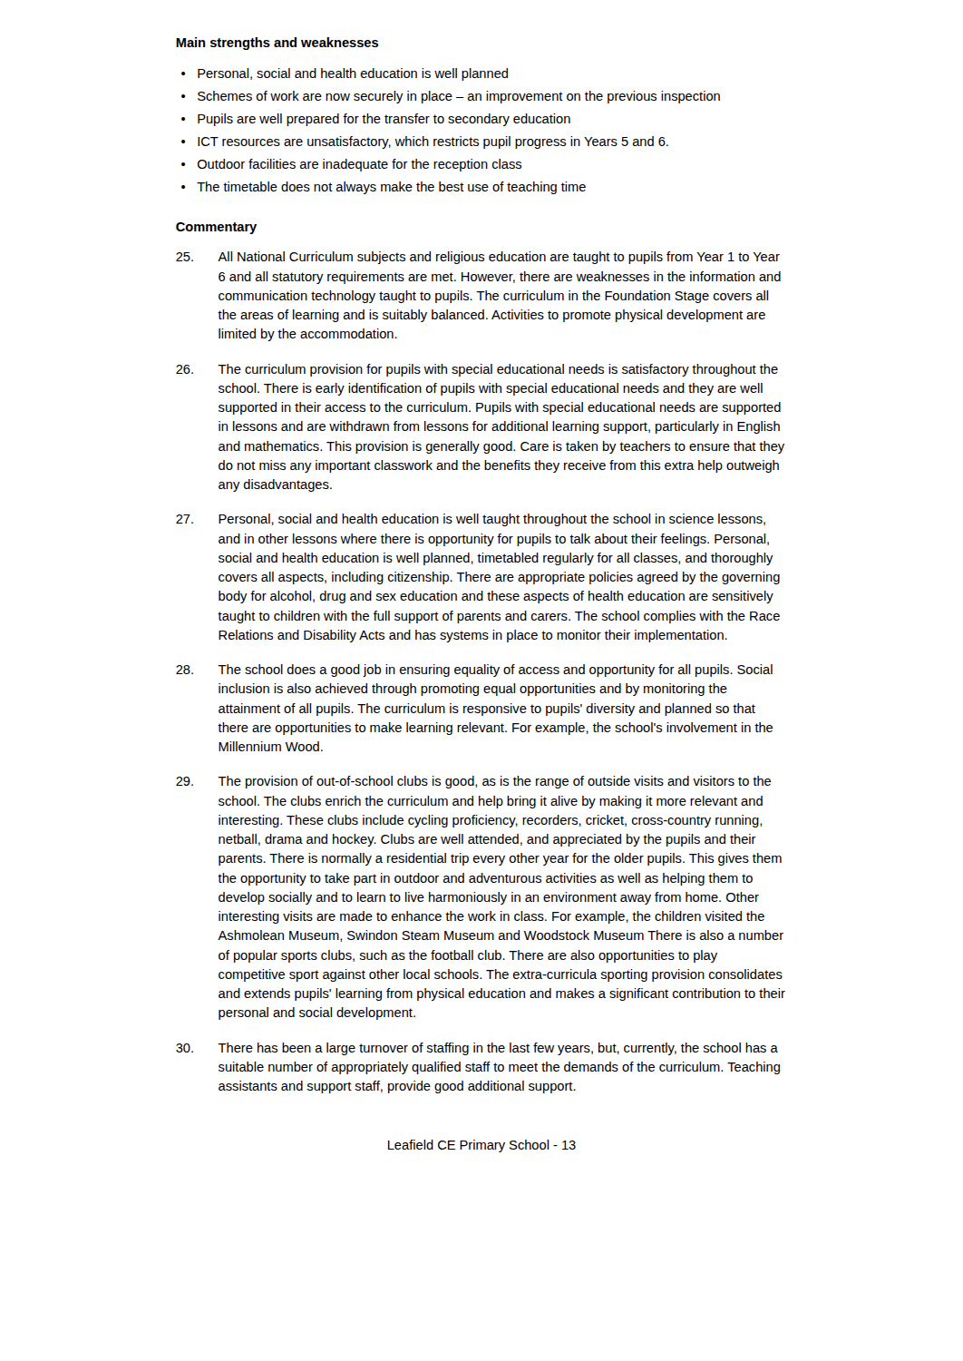Main strengths and weaknesses
Personal, social and health education is well planned
Schemes of work are now securely in place – an improvement on the previous inspection
Pupils are well prepared for the transfer to secondary education
ICT resources are unsatisfactory, which restricts pupil progress in Years 5 and 6.
Outdoor facilities are inadequate for the reception class
The timetable does not always make the best use of teaching time
Commentary
All National Curriculum subjects and religious education are taught to pupils from Year 1 to Year 6 and all statutory requirements are met. However, there are weaknesses in the information and communication technology taught to pupils. The curriculum in the Foundation Stage covers all the areas of learning and is suitably balanced. Activities to promote physical development are limited by the accommodation.
The curriculum provision for pupils with special educational needs is satisfactory throughout the school. There is early identification of pupils with special educational needs and they are well supported in their access to the curriculum. Pupils with special educational needs are supported in lessons and are withdrawn from lessons for additional learning support, particularly in English and mathematics. This provision is generally good. Care is taken by teachers to ensure that they do not miss any important classwork and the benefits they receive from this extra help outweigh any disadvantages.
Personal, social and health education is well taught throughout the school in science lessons, and in other lessons where there is opportunity for pupils to talk about their feelings. Personal, social and health education is well planned, timetabled regularly for all classes, and thoroughly covers all aspects, including citizenship. There are appropriate policies agreed by the governing body for alcohol, drug and sex education and these aspects of health education are sensitively taught to children with the full support of parents and carers. The school complies with the Race Relations and Disability Acts and has systems in place to monitor their implementation.
The school does a good job in ensuring equality of access and opportunity for all pupils. Social inclusion is also achieved through promoting equal opportunities and by monitoring the attainment of all pupils. The curriculum is responsive to pupils' diversity and planned so that there are opportunities to make learning relevant. For example, the school's involvement in the Millennium Wood.
The provision of out-of-school clubs is good, as is the range of outside visits and visitors to the school. The clubs enrich the curriculum and help bring it alive by making it more relevant and interesting. These clubs include cycling proficiency, recorders, cricket, cross-country running, netball, drama and hockey. Clubs are well attended, and appreciated by the pupils and their parents. There is normally a residential trip every other year for the older pupils. This gives them the opportunity to take part in outdoor and adventurous activities as well as helping them to develop socially and to learn to live harmoniously in an environment away from home. Other interesting visits are made to enhance the work in class. For example, the children visited the Ashmolean Museum, Swindon Steam Museum and Woodstock Museum There is also a number of popular sports clubs, such as the football club. There are also opportunities to play competitive sport against other local schools. The extra-curricula sporting provision consolidates and extends pupils' learning from physical education and makes a significant contribution to their personal and social development.
There has been a large turnover of staffing in the last few years, but, currently, the school has a suitable number of appropriately qualified staff to meet the demands of the curriculum. Teaching assistants and support staff, provide good additional support.
Leafield CE Primary School - 13